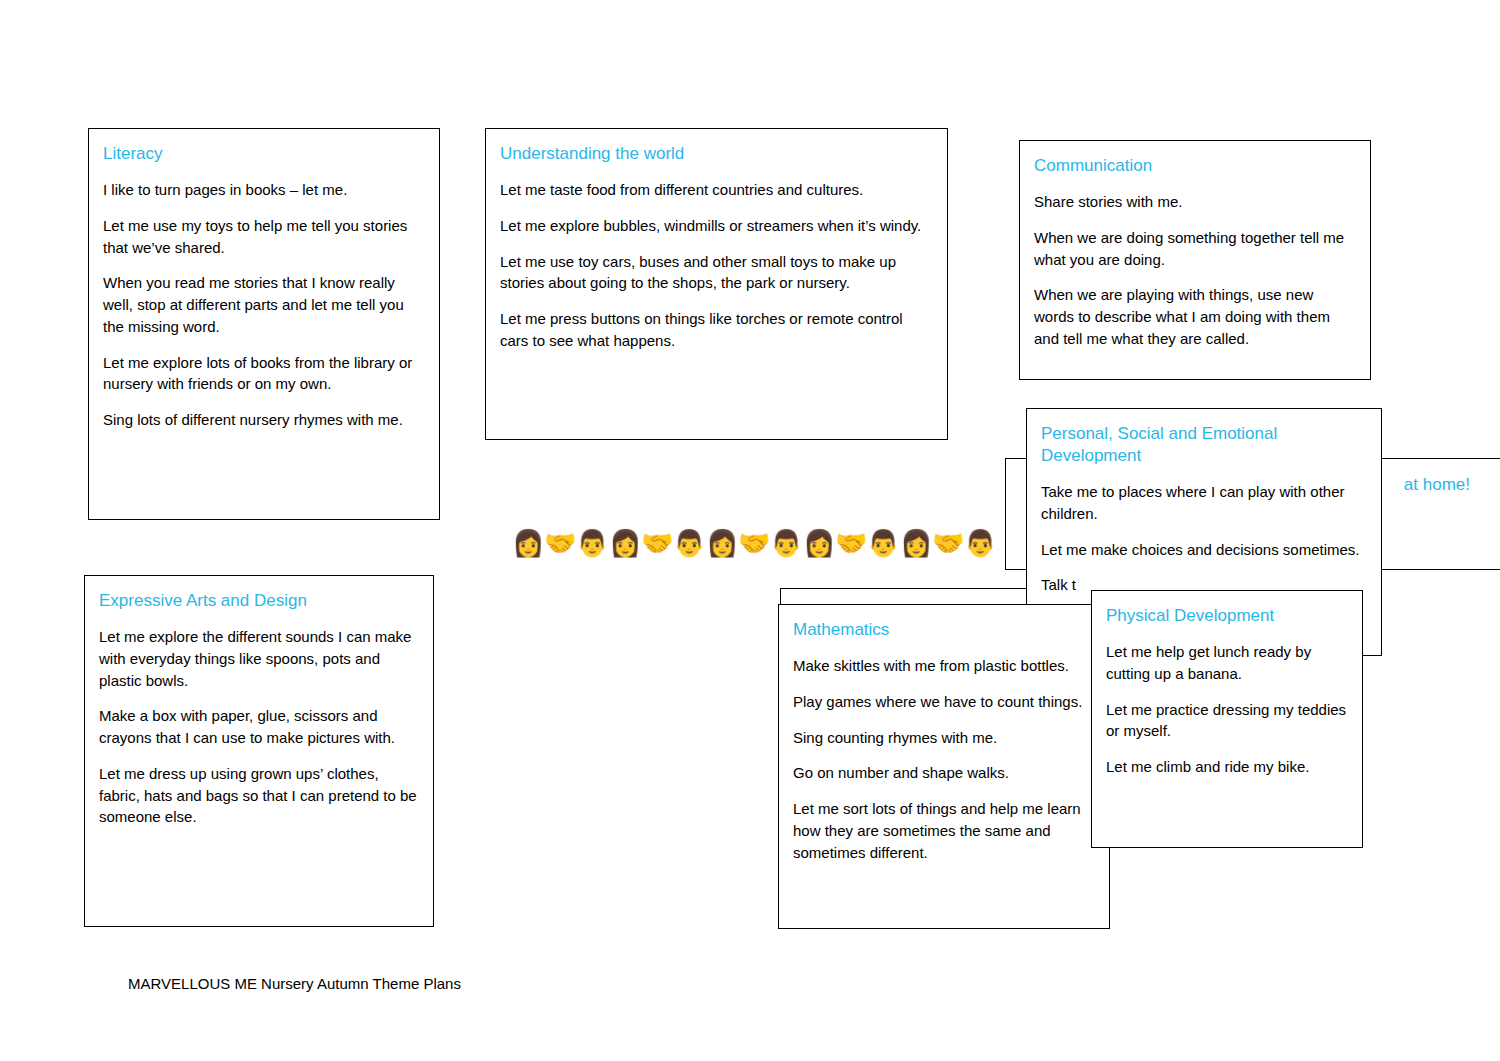Literacy
I like to turn pages in books – let me.
Let me use my toys to help me tell you stories that we’ve shared.
When you read me stories that I know really well, stop at different parts and let me tell you the missing word.
Let me explore lots of books from the library or nursery with friends or on my own.
Sing lots of different nursery rhymes with me.
Understanding the world
Let me taste food from different countries and cultures.
Let me explore bubbles, windmills or streamers when it’s windy.
Let me use toy cars, buses and other small toys to make up stories about going to the shops, the park or nursery.
Let me press buttons on things like torches or remote control cars to see what happens.
Communication
Share stories with me.
When we are doing something together tell me what you are doing.
When we are playing with things, use new words to describe what I am doing with them and tell me what they are called.
at home!
Personal, Social and Emotional Development
Take me to places where I can play with other children.
Let me make choices and decisions sometimes.
Talk t
Expressive Arts and Design
Let me explore the different sounds I can make with everyday things like spoons, pots and plastic bowls.
Make a box with paper, glue, scissors and crayons that I can use to make pictures with.
Let me dress up using grown ups’ clothes, fabric, hats and bags so that I can pretend to be someone else.
Writing
Mathematics
Make skittles with me from plastic bottles.
Play games where we have to count things.
Sing counting rhymes with me.
Go on number and shape walks.
Let me sort lots of things and help me learn how they are sometimes the same and sometimes different.
Physical Development
Let me help get lunch ready by cutting up a banana.
Let me practice dressing my teddies or myself.
Let me climb and ride my bike.
👩‍🤝‍👨👩‍🤝‍👨👩‍🤝‍👨👩‍🤝‍👨👩‍🤝‍👨
MARVELLOUS ME Nursery Autumn Theme Plans